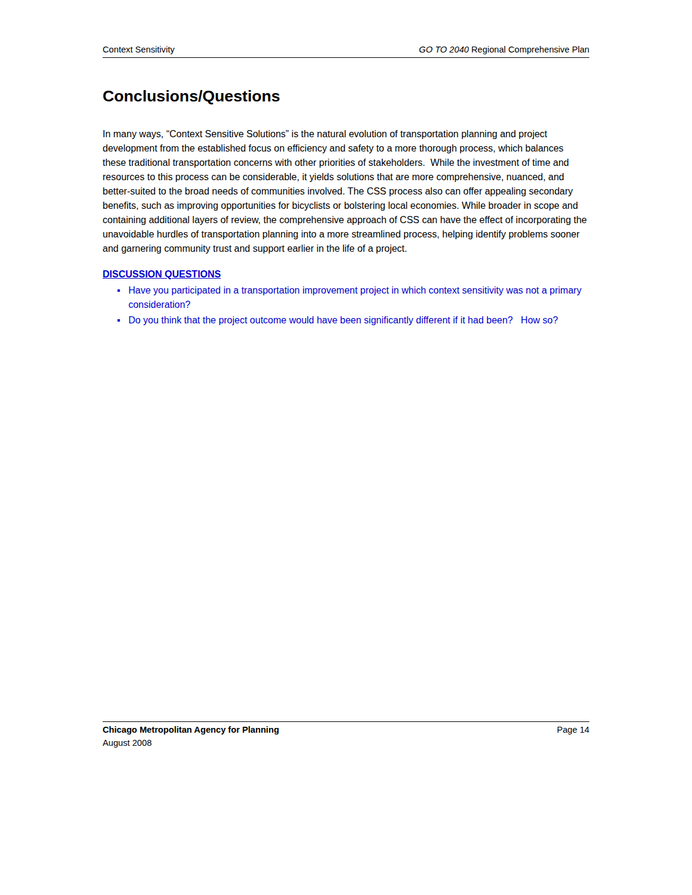Context Sensitivity
GO TO 2040 Regional Comprehensive Plan
Conclusions/Questions
In many ways, “Context Sensitive Solutions” is the natural evolution of transportation planning and project development from the established focus on efficiency and safety to a more thorough process, which balances these traditional transportation concerns with other priorities of stakeholders. While the investment of time and resources to this process can be considerable, it yields solutions that are more comprehensive, nuanced, and better-suited to the broad needs of communities involved. The CSS process also can offer appealing secondary benefits, such as improving opportunities for bicyclists or bolstering local economies. While broader in scope and containing additional layers of review, the comprehensive approach of CSS can have the effect of incorporating the unavoidable hurdles of transportation planning into a more streamlined process, helping identify problems sooner and garnering community trust and support earlier in the life of a project.
DISCUSSION QUESTIONS
Have you participated in a transportation improvement project in which context sensitivity was not a primary consideration?
Do you think that the project outcome would have been significantly different if it had been? How so?
Chicago Metropolitan Agency for Planning August 2008
Page 14